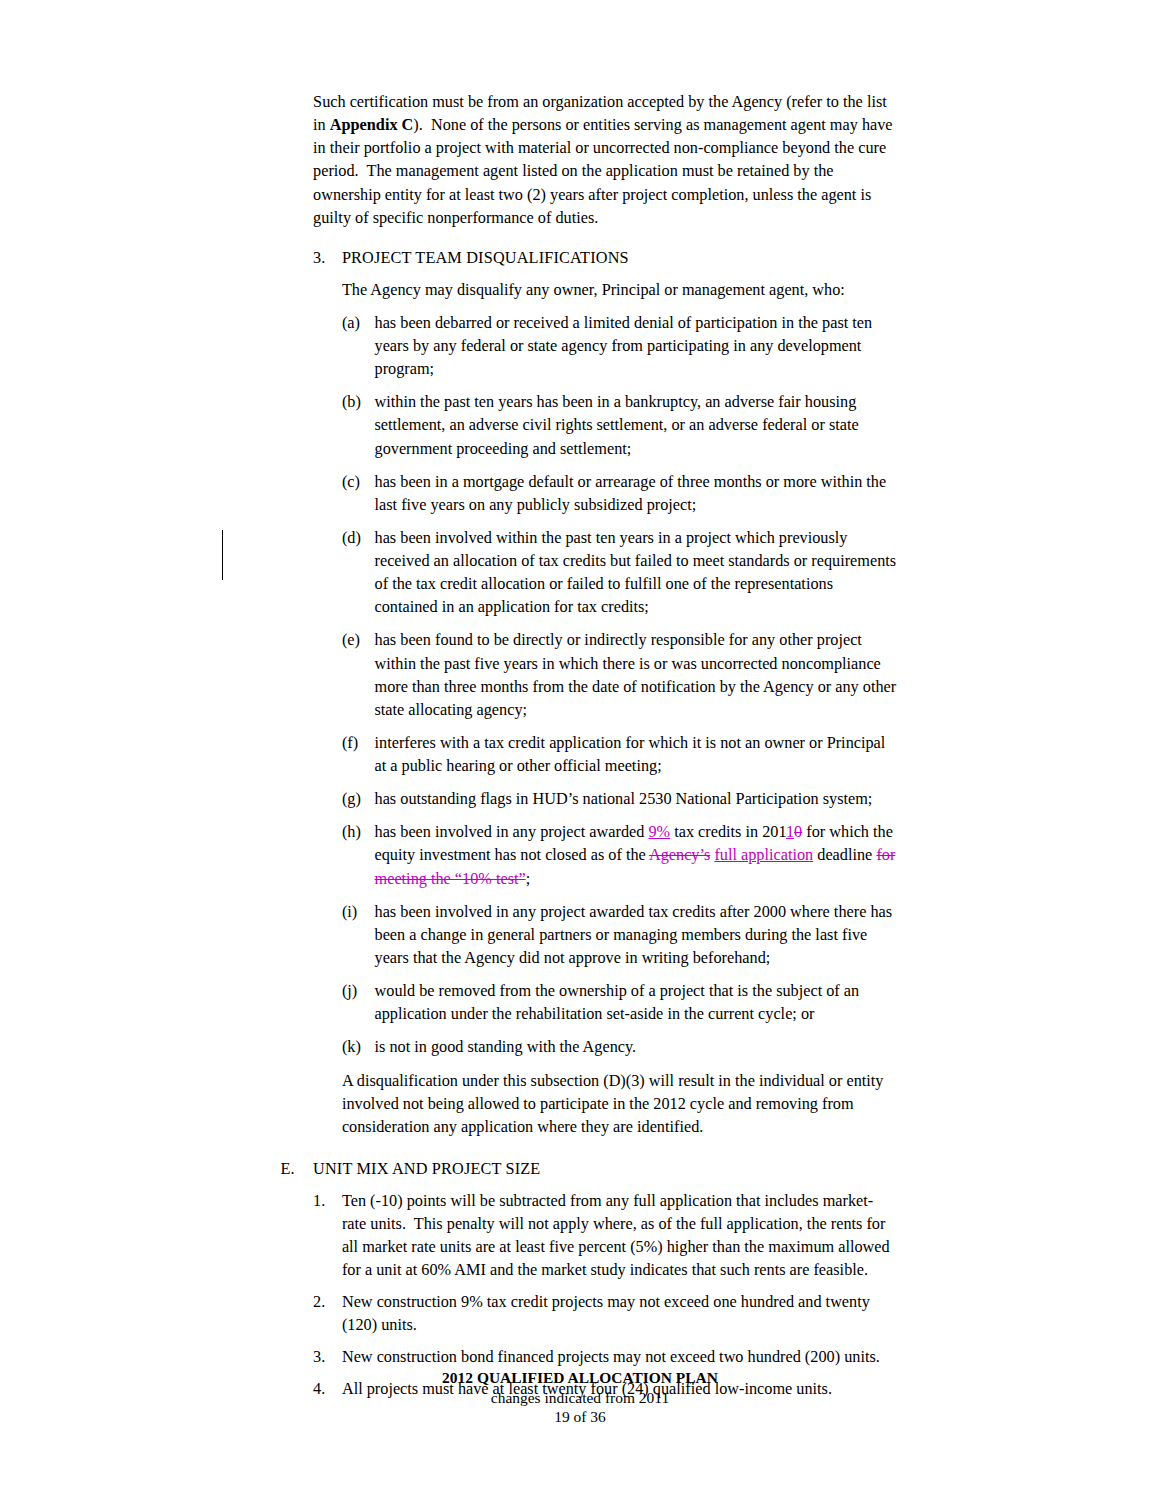Such certification must be from an organization accepted by the Agency (refer to the list in Appendix C). None of the persons or entities serving as management agent may have in their portfolio a project with material or uncorrected non-compliance beyond the cure period. The management agent listed on the application must be retained by the ownership entity for at least two (2) years after project completion, unless the agent is guilty of specific nonperformance of duties.
3. PROJECT TEAM DISQUALIFICATIONS
The Agency may disqualify any owner, Principal or management agent, who:
(a) has been debarred or received a limited denial of participation in the past ten years by any federal or state agency from participating in any development program;
(b) within the past ten years has been in a bankruptcy, an adverse fair housing settlement, an adverse civil rights settlement, or an adverse federal or state government proceeding and settlement;
(c) has been in a mortgage default or arrearage of three months or more within the last five years on any publicly subsidized project;
(d) has been involved within the past ten years in a project which previously received an allocation of tax credits but failed to meet standards or requirements of the tax credit allocation or failed to fulfill one of the representations contained in an application for tax credits;
(e) has been found to be directly or indirectly responsible for any other project within the past five years in which there is or was uncorrected noncompliance more than three months from the date of notification by the Agency or any other state allocating agency;
(f) interferes with a tax credit application for which it is not an owner or Principal at a public hearing or other official meeting;
(g) has outstanding flags in HUD’s national 2530 National Participation system;
(h) has been involved in any project awarded 9% tax credits in 20110 for which the equity investment has not closed as of the Agency’s full application deadline for meeting the “10% test”;
(i) has been involved in any project awarded tax credits after 2000 where there has been a change in general partners or managing members during the last five years that the Agency did not approve in writing beforehand;
(j) would be removed from the ownership of a project that is the subject of an application under the rehabilitation set-aside in the current cycle; or
(k) is not in good standing with the Agency.
A disqualification under this subsection (D)(3) will result in the individual or entity involved not being allowed to participate in the 2012 cycle and removing from consideration any application where they are identified.
E. UNIT MIX AND PROJECT SIZE
1. Ten (-10) points will be subtracted from any full application that includes market-rate units. This penalty will not apply where, as of the full application, the rents for all market rate units are at least five percent (5%) higher than the maximum allowed for a unit at 60% AMI and the market study indicates that such rents are feasible.
2. New construction 9% tax credit projects may not exceed one hundred and twenty (120) units.
3. New construction bond financed projects may not exceed two hundred (200) units.
4. All projects must have at least twenty four (24) qualified low-income units.
2012 QUALIFIED ALLOCATION PLAN
changes indicated from 2011
19 of 36